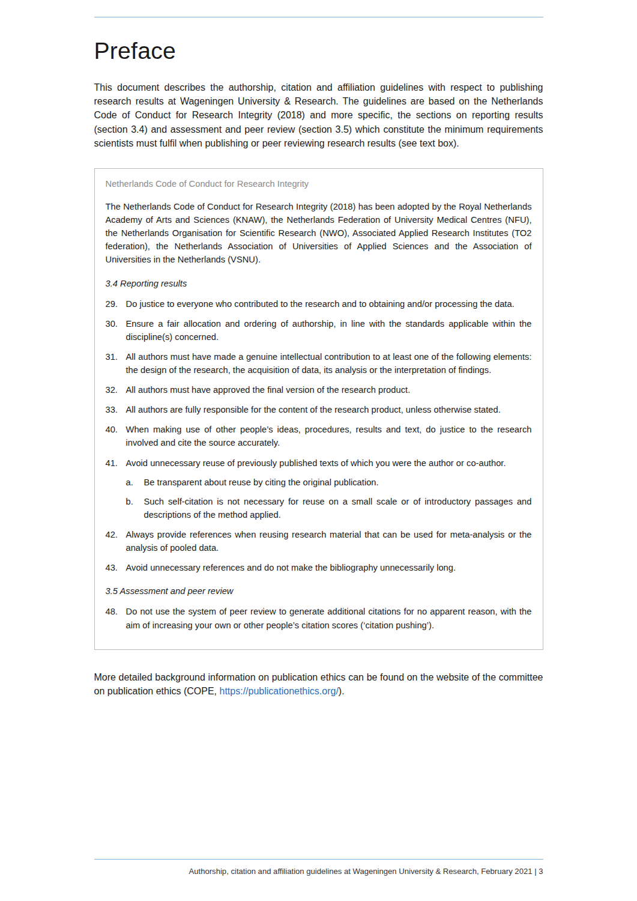Preface
This document describes the authorship, citation and affiliation guidelines with respect to publishing research results at Wageningen University & Research. The guidelines are based on the Netherlands Code of Conduct for Research Integrity (2018) and more specific, the sections on reporting results (section 3.4) and assessment and peer review (section 3.5) which constitute the minimum requirements scientists must fulfil when publishing or peer reviewing research results (see text box).
Netherlands Code of Conduct for Research Integrity
The Netherlands Code of Conduct for Research Integrity (2018) has been adopted by the Royal Netherlands Academy of Arts and Sciences (KNAW), the Netherlands Federation of University Medical Centres (NFU), the Netherlands Organisation for Scientific Research (NWO), Associated Applied Research Institutes (TO2 federation), the Netherlands Association of Universities of Applied Sciences and the Association of Universities in the Netherlands (VSNU).
3.4 Reporting results
29. Do justice to everyone who contributed to the research and to obtaining and/or processing the data.
30. Ensure a fair allocation and ordering of authorship, in line with the standards applicable within the discipline(s) concerned.
31. All authors must have made a genuine intellectual contribution to at least one of the following elements: the design of the research, the acquisition of data, its analysis or the interpretation of findings.
32. All authors must have approved the final version of the research product.
33. All authors are fully responsible for the content of the research product, unless otherwise stated.
40. When making use of other people’s ideas, procedures, results and text, do justice to the research involved and cite the source accurately.
41. Avoid unnecessary reuse of previously published texts of which you were the author or co-author.
a. Be transparent about reuse by citing the original publication.
b. Such self-citation is not necessary for reuse on a small scale or of introductory passages and descriptions of the method applied.
42. Always provide references when reusing research material that can be used for meta-analysis or the analysis of pooled data.
43. Avoid unnecessary references and do not make the bibliography unnecessarily long.
3.5 Assessment and peer review
48. Do not use the system of peer review to generate additional citations for no apparent reason, with the aim of increasing your own or other people’s citation scores (‘citation pushing’).
More detailed background information on publication ethics can be found on the website of the committee on publication ethics (COPE, https://publicationethics.org/).
Authorship, citation and affiliation guidelines at Wageningen University & Research, February 2021 | 3